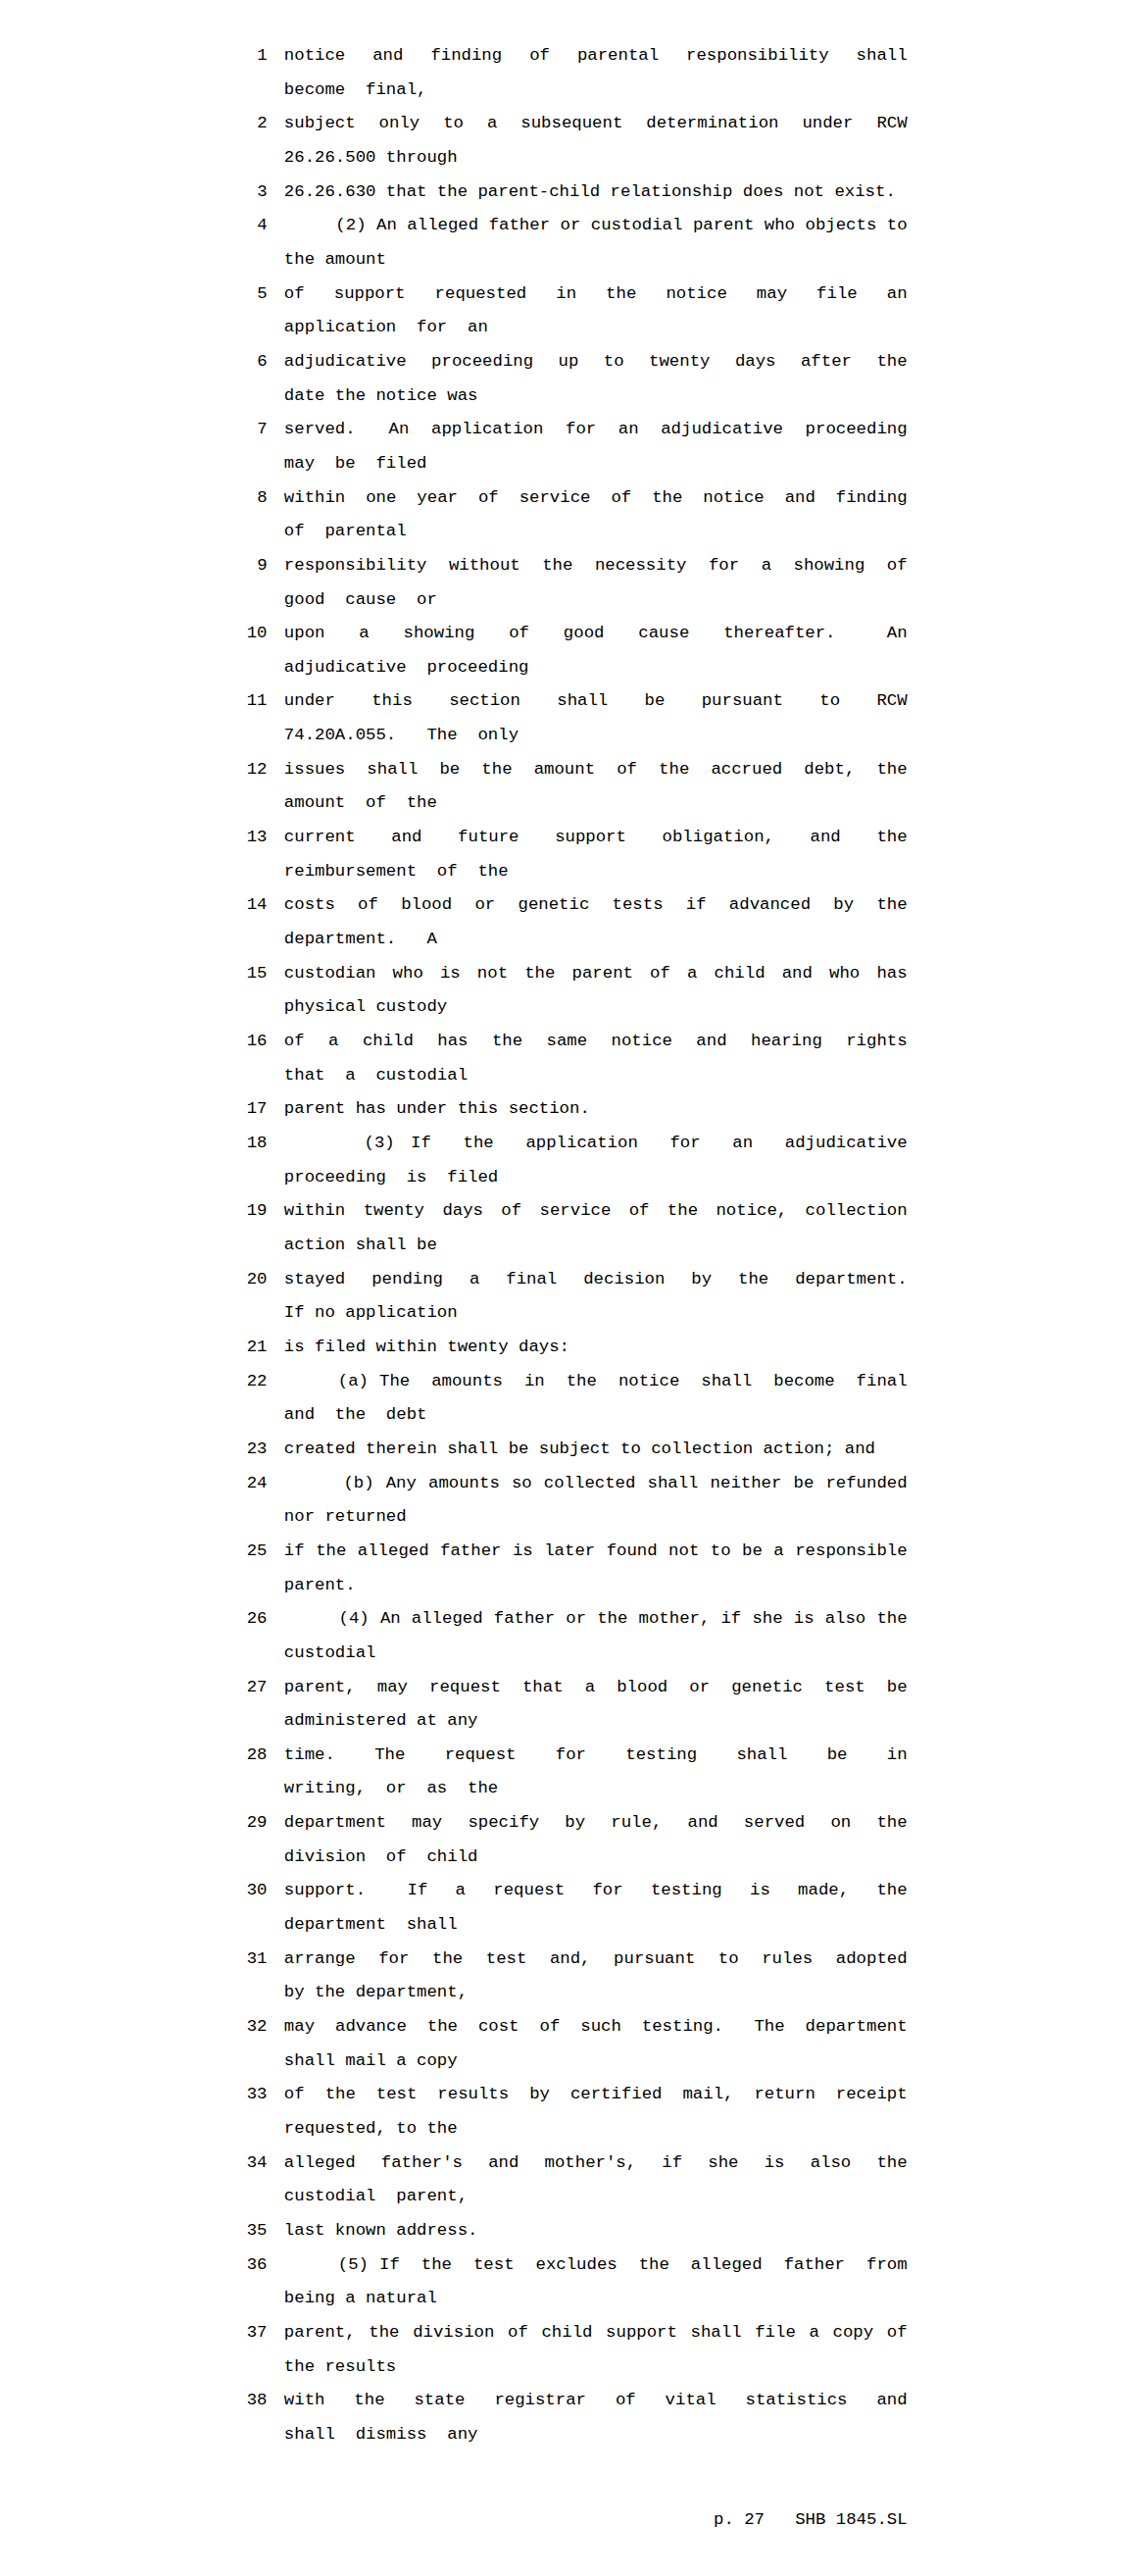notice and finding of parental responsibility shall become final,
subject only to a subsequent determination under RCW 26.26.500 through
26.26.630 that the parent-child relationship does not exist.
(2) An alleged father or custodial parent who objects to the amount
of support requested in the notice may file an application for an
adjudicative proceeding up to twenty days after the date the notice was
served. An application for an adjudicative proceeding may be filed
within one year of service of the notice and finding of parental
responsibility without the necessity for a showing of good cause or
upon a showing of good cause thereafter. An adjudicative proceeding
under this section shall be pursuant to RCW 74.20A.055. The only
issues shall be the amount of the accrued debt, the amount of the
current and future support obligation, and the reimbursement of the
costs of blood or genetic tests if advanced by the department. A
custodian who is not the parent of a child and who has physical custody
of a child has the same notice and hearing rights that a custodial
parent has under this section.
(3) If the application for an adjudicative proceeding is filed
within twenty days of service of the notice, collection action shall be
stayed pending a final decision by the department. If no application
is filed within twenty days:
(a) The amounts in the notice shall become final and the debt
created therein shall be subject to collection action; and
(b) Any amounts so collected shall neither be refunded nor returned
if the alleged father is later found not to be a responsible parent.
(4) An alleged father or the mother, if she is also the custodial
parent, may request that a blood or genetic test be administered at any
time. The request for testing shall be in writing, or as the
department may specify by rule, and served on the division of child
support. If a request for testing is made, the department shall
arrange for the test and, pursuant to rules adopted by the department,
may advance the cost of such testing. The department shall mail a copy
of the test results by certified mail, return receipt requested, to the
alleged father's and mother's, if she is also the custodial parent,
last known address.
(5) If the test excludes the alleged father from being a natural
parent, the division of child support shall file a copy of the results
with the state registrar of vital statistics and shall dismiss any
p. 27 SHB 1845.SL